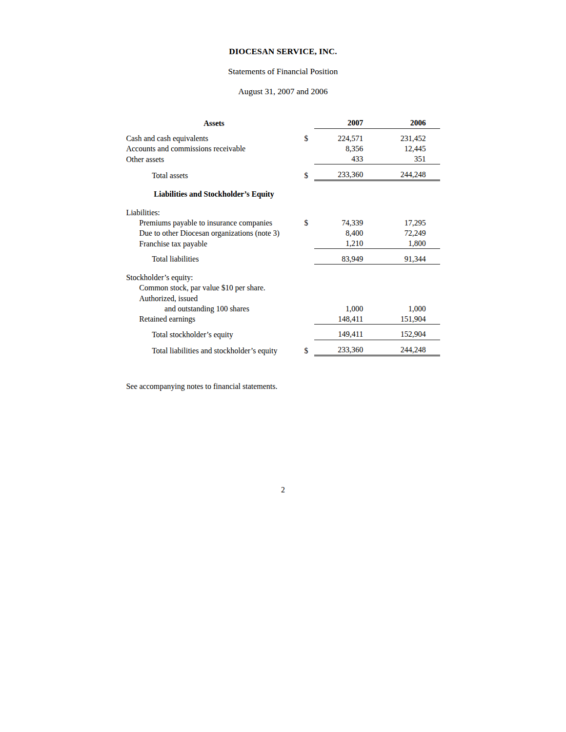DIOCESAN SERVICE, INC.
Statements of Financial Position
August 31, 2007 and 2006
| Assets | | 2007 | 2006 |
| Cash and cash equivalents | $ | 224,571 | 231,452 |
| Accounts and commissions receivable | | 8,356 | 12,445 |
| Other assets | | 433 | 351 |
| Total assets | $ | 233,360 | 244,248 |
| Liabilities and Stockholder’s Equity | | | |
| Liabilities: | | | |
| Premiums payable to insurance companies | $ | 74,339 | 17,295 |
| Due to other Diocesan organizations (note 3) | | 8,400 | 72,249 |
| Franchise tax payable | | 1,210 | 1,800 |
| Total liabilities | | 83,949 | 91,344 |
| Stockholder’s equity: | | | |
| Common stock, par value $10 per share. Authorized, issued | | | |
| and outstanding 100 shares | | 1,000 | 1,000 |
| Retained earnings | | 148,411 | 151,904 |
| Total stockholder’s equity | | 149,411 | 152,904 |
| Total liabilities and stockholder’s equity | $ | 233,360 | 244,248 |
See accompanying notes to financial statements.
2